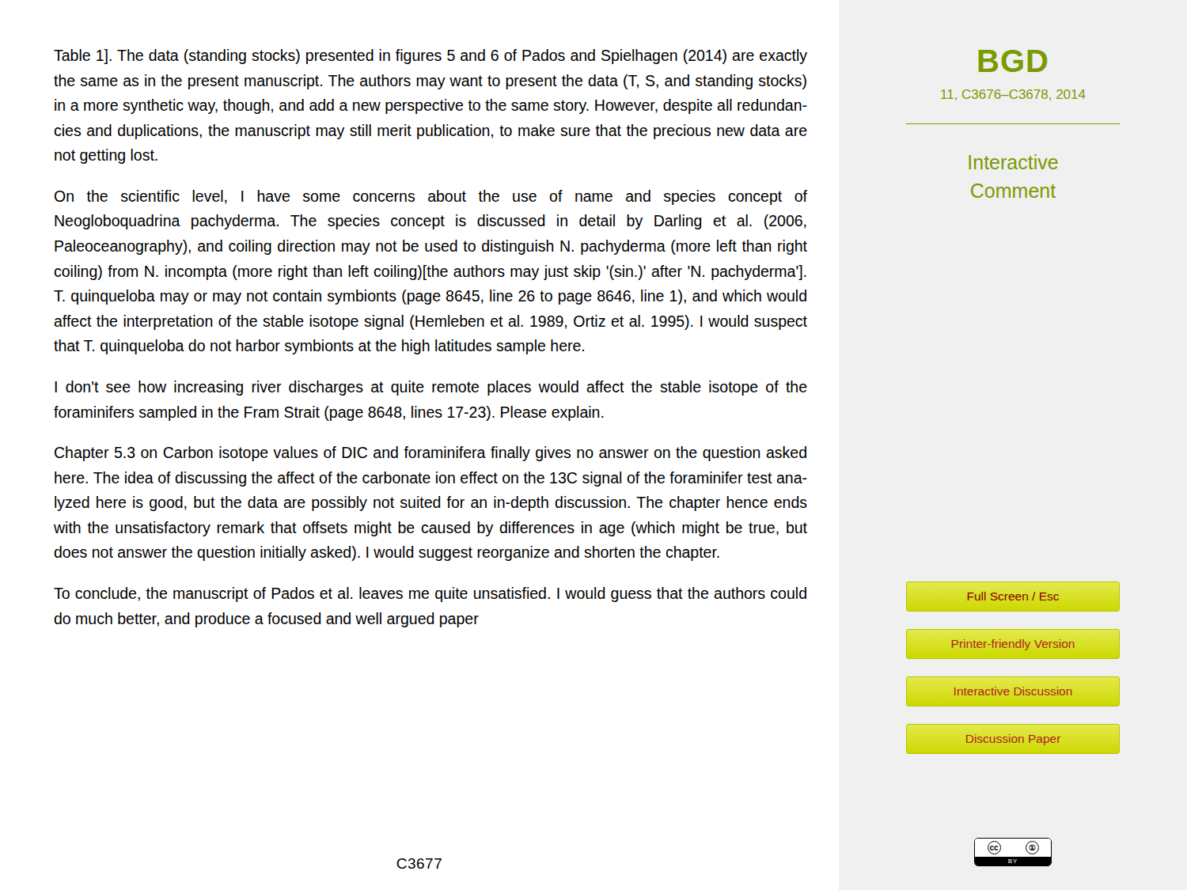Table 1]. The data (standing stocks) presented in figures 5 and 6 of Pados and Spielhagen (2014) are exactly the same as in the present manuscript. The authors may want to present the data (T, S, and standing stocks) in a more synthetic way, though, and add a new perspective to the same story. However, despite all redundancies and duplications, the manuscript may still merit publication, to make sure that the precious new data are not getting lost.
On the scientific level, I have some concerns about the use of name and species concept of Neogloboquadrina pachyderma. The species concept is discussed in detail by Darling et al. (2006, Paleoceanography), and coiling direction may not be used to distinguish N. pachyderma (more left than right coiling) from N. incompta (more right than left coiling)[the authors may just skip '(sin.)' after 'N. pachyderma']. T. quinqueloba may or may not contain symbionts (page 8645, line 26 to page 8646, line 1), and which would affect the interpretation of the stable isotope signal (Hemleben et al. 1989, Ortiz et al. 1995). I would suspect that T. quinqueloba do not harbor symbionts at the high latitudes sample here.
I don't see how increasing river discharges at quite remote places would affect the stable isotope of the foraminifers sampled in the Fram Strait (page 8648, lines 17-23). Please explain.
Chapter 5.3 on Carbon isotope values of DIC and foraminifera finally gives no answer on the question asked here. The idea of discussing the affect of the carbonate ion effect on the 13C signal of the foraminifer test analyzed here is good, but the data are possibly not suited for an in-depth discussion. The chapter hence ends with the unsatisfactory remark that offsets might be caused by differences in age (which might be true, but does not answer the question initially asked). I would suggest reorganize and shorten the chapter.
To conclude, the manuscript of Pados et al. leaves me quite unsatisfied. I would guess that the authors could do much better, and produce a focused and well argued paper
C3677
BGD
11, C3676–C3678, 2014
Interactive
Comment
Full Screen / Esc Printer-friendly Version Interactive Discussion Discussion Paper
cc ①
BY